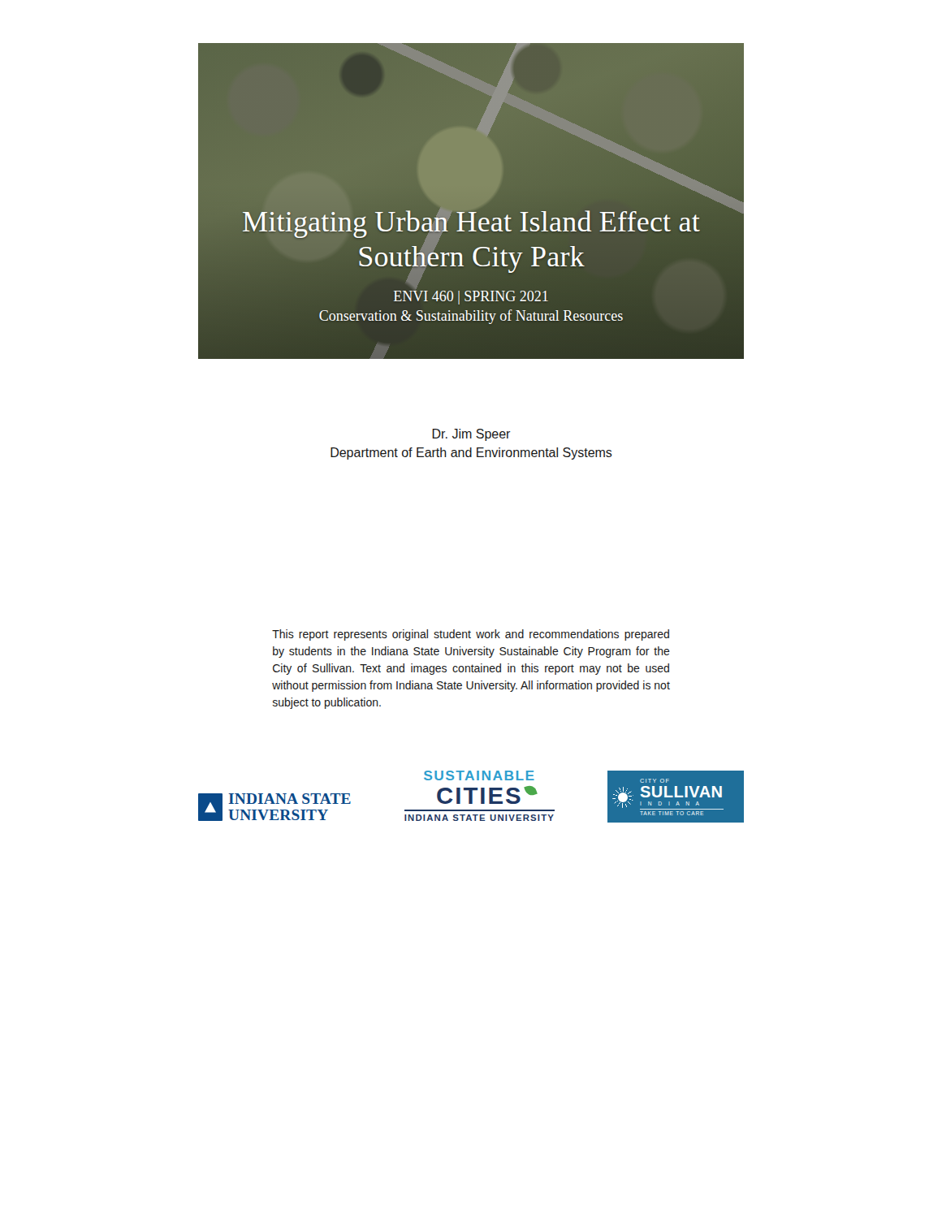Mitigating Urban Heat Island Effect at Southern City Park
ENVI 460 | SPRING 2021
Conservation & Sustainability of Natural Resources
Dr. Jim Speer
Department of Earth and Environmental Systems
This report represents original student work and recommendations prepared by students in the Indiana State University Sustainable City Program for the City of Sullivan. Text and images contained in this report may not be used without permission from Indiana State University. All information provided is not subject to publication.
INDIANA STATE
UNIVERSITY
SUSTAINABLE
CITIES
INDIANA STATE UNIVERSITY
CITY OF
SULLIVAN
I N D I A N A
TAKE TIME TO CARE